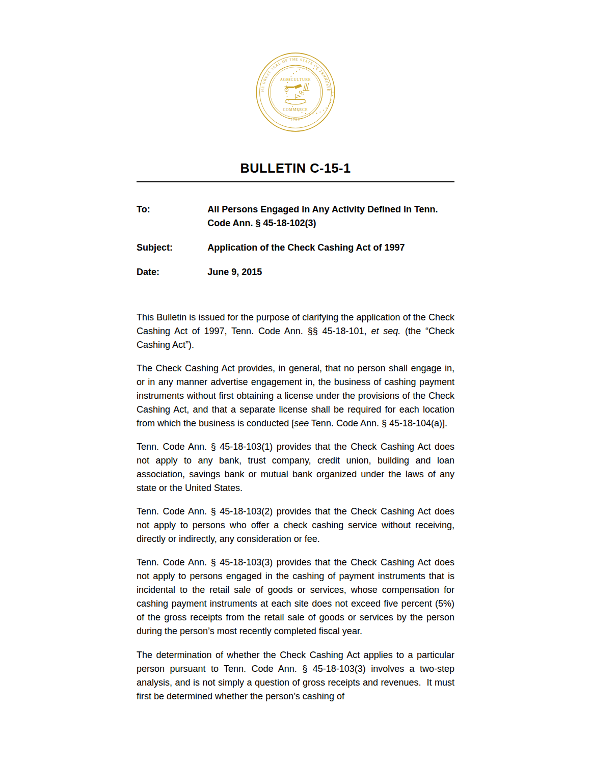THE GREAT SEAL OF THE STATE OF TENNESSEE 1796 AGRICULTURE COMMERCE
BULLETIN C-15-1
| To: | All Persons Engaged in Any Activity Defined in Tenn. Code Ann. § 45-18-102(3) |
| Subject: | Application of the Check Cashing Act of 1997 |
| Date: | June 9, 2015 |
This Bulletin is issued for the purpose of clarifying the application of the Check Cashing Act of 1997, Tenn. Code Ann. §§ 45-18-101, et seq. (the “Check Cashing Act”).
The Check Cashing Act provides, in general, that no person shall engage in, or in any manner advertise engagement in, the business of cashing payment instruments without first obtaining a license under the provisions of the Check Cashing Act, and that a separate license shall be required for each location from which the business is conducted [see Tenn. Code Ann. § 45-18-104(a)].
Tenn. Code Ann. § 45-18-103(1) provides that the Check Cashing Act does not apply to any bank, trust company, credit union, building and loan association, savings bank or mutual bank organized under the laws of any state or the United States.
Tenn. Code Ann. § 45-18-103(2) provides that the Check Cashing Act does not apply to persons who offer a check cashing service without receiving, directly or indirectly, any consideration or fee.
Tenn. Code Ann. § 45-18-103(3) provides that the Check Cashing Act does not apply to persons engaged in the cashing of payment instruments that is incidental to the retail sale of goods or services, whose compensation for cashing payment instruments at each site does not exceed five percent (5%) of the gross receipts from the retail sale of goods or services by the person during the person’s most recently completed fiscal year.
The determination of whether the Check Cashing Act applies to a particular person pursuant to Tenn. Code Ann. § 45-18-103(3) involves a two-step analysis, and is not simply a question of gross receipts and revenues. It must first be determined whether the person’s cashing of